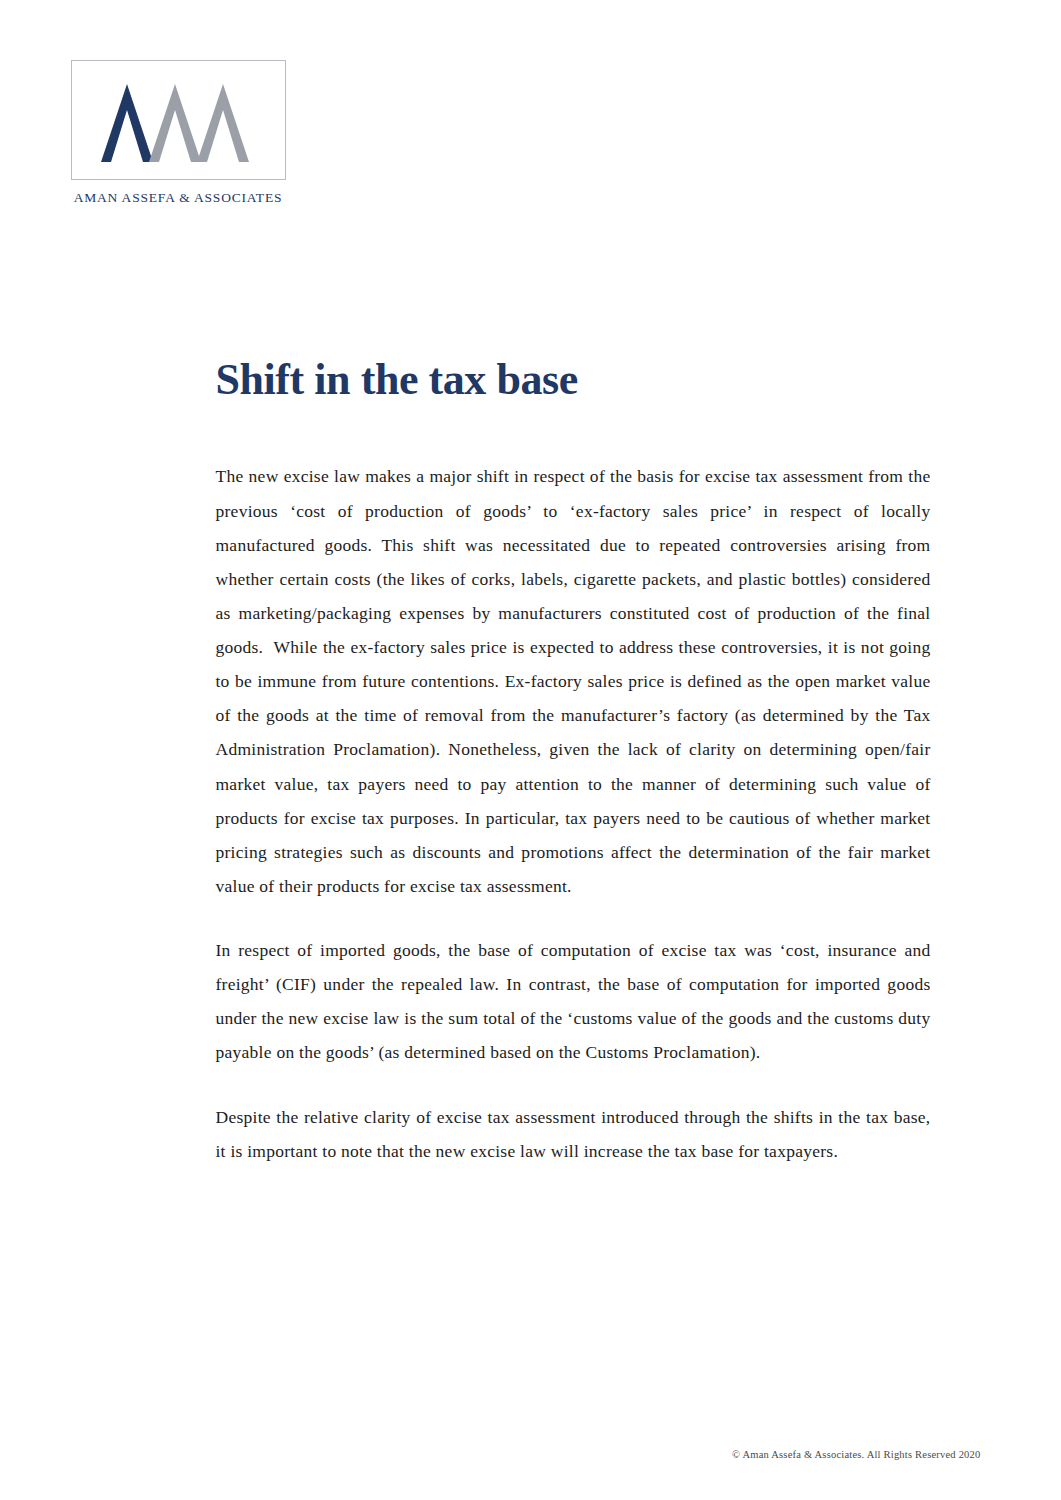AMAN ASSEFA & ASSOCIATES
Shift in the tax base
The new excise law makes a major shift in respect of the basis for excise tax assessment from the previous ‘cost of production of goods’ to ‘ex-factory sales price’ in respect of locally manufactured goods. This shift was necessitated due to repeated controversies arising from whether certain costs (the likes of corks, labels, cigarette packets, and plastic bottles) considered as marketing/packaging expenses by manufacturers constituted cost of production of the final goods. While the ex-factory sales price is expected to address these controversies, it is not going to be immune from future contentions. Ex-factory sales price is defined as the open market value of the goods at the time of removal from the manufacturer’s factory (as determined by the Tax Administration Proclamation). Nonetheless, given the lack of clarity on determining open/fair market value, tax payers need to pay attention to the manner of determining such value of products for excise tax purposes. In particular, tax payers need to be cautious of whether market pricing strategies such as discounts and promotions affect the determination of the fair market value of their products for excise tax assessment.
In respect of imported goods, the base of computation of excise tax was ‘cost, insurance and freight’ (CIF) under the repealed law. In contrast, the base of computation for imported goods under the new excise law is the sum total of the ‘customs value of the goods and the customs duty payable on the goods’ (as determined based on the Customs Proclamation).
Despite the relative clarity of excise tax assessment introduced through the shifts in the tax base, it is important to note that the new excise law will increase the tax base for taxpayers.
© Aman Assefa & Associates. All Rights Reserved 2020